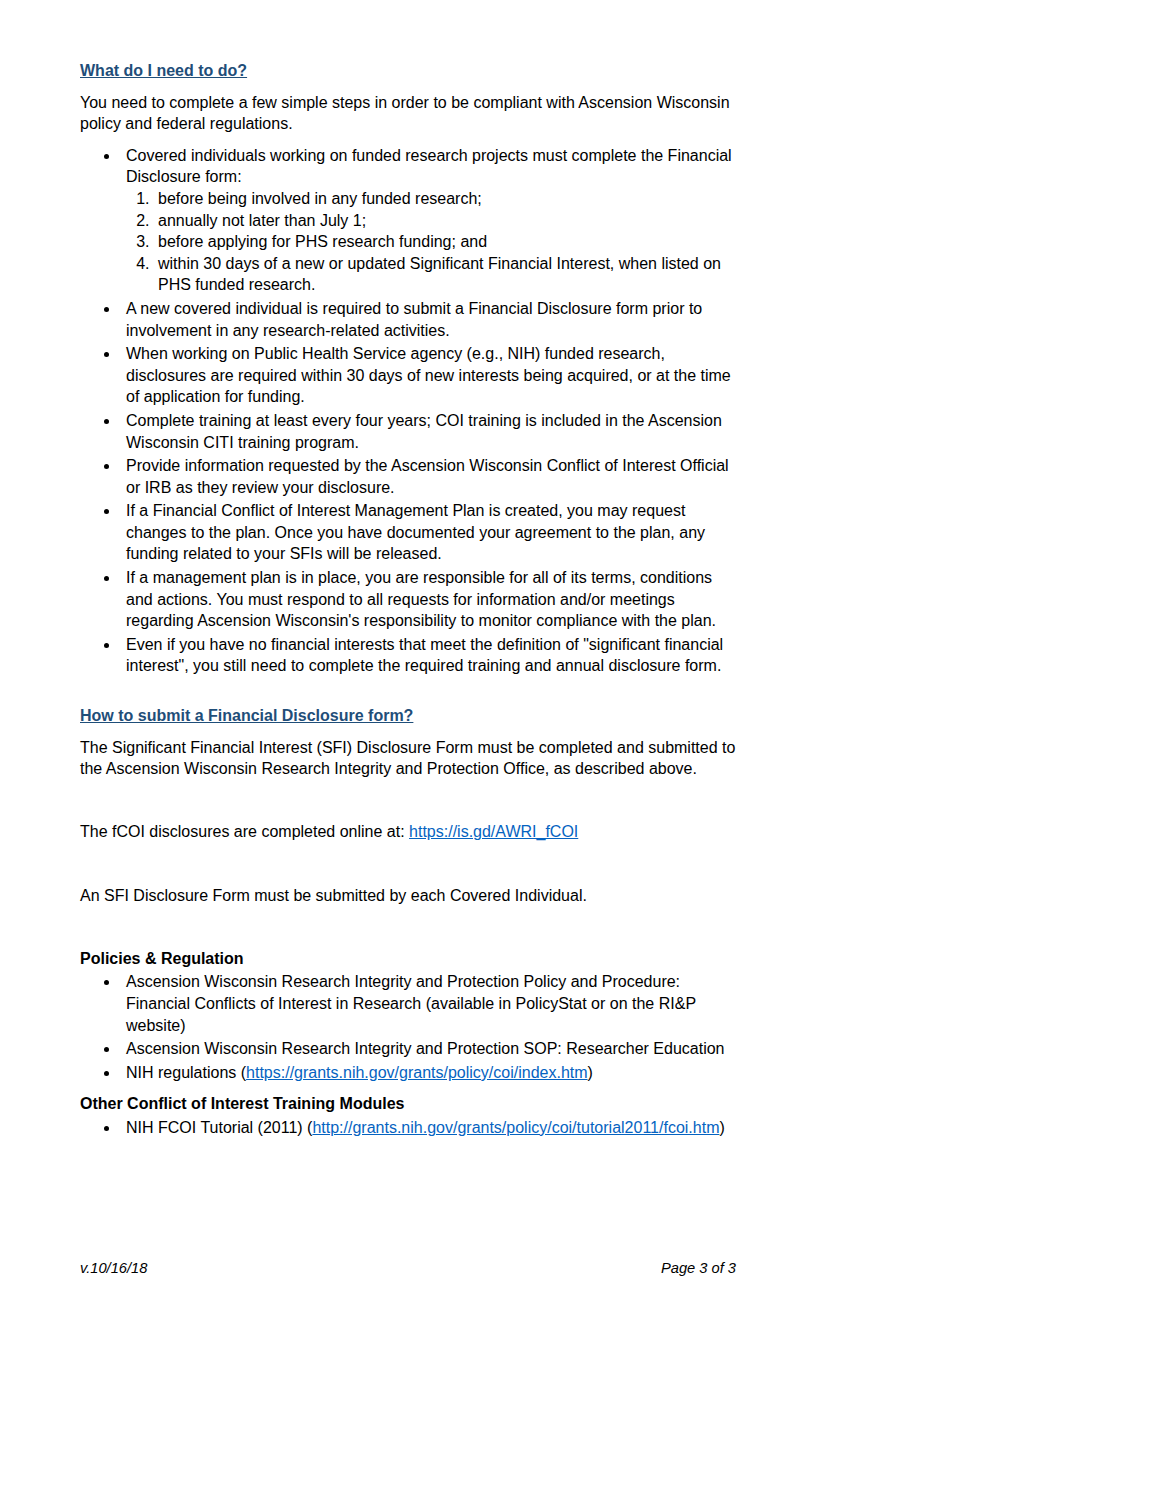What do I need to do?
You need to complete a few simple steps in order to be compliant with Ascension Wisconsin policy and federal regulations.
Covered individuals working on funded research projects must complete the Financial Disclosure form:
before being involved in any funded research;
annually not later than July 1;
before applying for PHS research funding; and
within 30 days of a new or updated Significant Financial Interest, when listed on PHS funded research.
A new covered individual is required to submit a Financial Disclosure form prior to involvement in any research-related activities.
When working on Public Health Service agency (e.g., NIH) funded research, disclosures are required within 30 days of new interests being acquired, or at the time of application for funding.
Complete training at least every four years; COI training is included in the Ascension Wisconsin CITI training program.
Provide information requested by the Ascension Wisconsin Conflict of Interest Official or IRB as they review your disclosure.
If a Financial Conflict of Interest Management Plan is created, you may request changes to the plan. Once you have documented your agreement to the plan, any funding related to your SFIs will be released.
If a management plan is in place, you are responsible for all of its terms, conditions and actions. You must respond to all requests for information and/or meetings regarding Ascension Wisconsin's responsibility to monitor compliance with the plan.
Even if you have no financial interests that meet the definition of "significant financial interest", you still need to complete the required training and annual disclosure form.
How to submit a Financial Disclosure form?
The Significant Financial Interest (SFI) Disclosure Form must be completed and submitted to the Ascension Wisconsin Research Integrity and Protection Office, as described above.
The fCOI disclosures are completed online at: https://is.gd/AWRI_fCOI
An SFI Disclosure Form must be submitted by each Covered Individual.
Policies & Regulation
Ascension Wisconsin Research Integrity and Protection Policy and Procedure: Financial Conflicts of Interest in Research (available in PolicyStat or on the RI&P website)
Ascension Wisconsin Research Integrity and Protection SOP: Researcher Education
NIH regulations (https://grants.nih.gov/grants/policy/coi/index.htm)
Other Conflict of Interest Training Modules
NIH FCOI Tutorial (2011) (http://grants.nih.gov/grants/policy/coi/tutorial2011/fcoi.htm)
v.10/16/18 Page 3 of 3